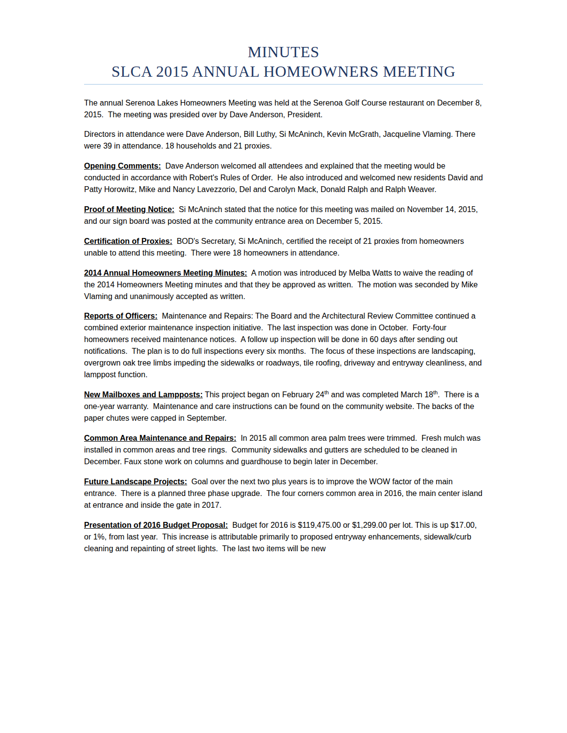MINUTES
SLCA 2015 ANNUAL HOMEOWNERS MEETING
The annual Serenoa Lakes Homeowners Meeting was held at the Serenoa Golf Course restaurant on December 8, 2015. The meeting was presided over by Dave Anderson, President.
Directors in attendance were Dave Anderson, Bill Luthy, Si McAninch, Kevin McGrath, Jacqueline Vlaming. There were 39 in attendance. 18 households and 21 proxies.
Opening Comments: Dave Anderson welcomed all attendees and explained that the meeting would be conducted in accordance with Robert's Rules of Order. He also introduced and welcomed new residents David and Patty Horowitz, Mike and Nancy Lavezzorio, Del and Carolyn Mack, Donald Ralph and Ralph Weaver.
Proof of Meeting Notice: Si McAninch stated that the notice for this meeting was mailed on November 14, 2015, and our sign board was posted at the community entrance area on December 5, 2015.
Certification of Proxies: BOD's Secretary, Si McAninch, certified the receipt of 21 proxies from homeowners unable to attend this meeting. There were 18 homeowners in attendance.
2014 Annual Homeowners Meeting Minutes: A motion was introduced by Melba Watts to waive the reading of the 2014 Homeowners Meeting minutes and that they be approved as written. The motion was seconded by Mike Vlaming and unanimously accepted as written.
Reports of Officers: Maintenance and Repairs: The Board and the Architectural Review Committee continued a combined exterior maintenance inspection initiative. The last inspection was done in October. Forty-four homeowners received maintenance notices. A follow up inspection will be done in 60 days after sending out notifications. The plan is to do full inspections every six months. The focus of these inspections are landscaping, overgrown oak tree limbs impeding the sidewalks or roadways, tile roofing, driveway and entryway cleanliness, and lamppost function.
New Mailboxes and Lampposts: This project began on February 24th and was completed March 18th. There is a one-year warranty. Maintenance and care instructions can be found on the community website. The backs of the paper chutes were capped in September.
Common Area Maintenance and Repairs: In 2015 all common area palm trees were trimmed. Fresh mulch was installed in common areas and tree rings. Community sidewalks and gutters are scheduled to be cleaned in December. Faux stone work on columns and guardhouse to begin later in December.
Future Landscape Projects: Goal over the next two plus years is to improve the WOW factor of the main entrance. There is a planned three phase upgrade. The four corners common area in 2016, the main center island at entrance and inside the gate in 2017.
Presentation of 2016 Budget Proposal: Budget for 2016 is $119,475.00 or $1,299.00 per lot. This is up $17.00, or 1%, from last year. This increase is attributable primarily to proposed entryway enhancements, sidewalk/curb cleaning and repainting of street lights. The last two items will be new